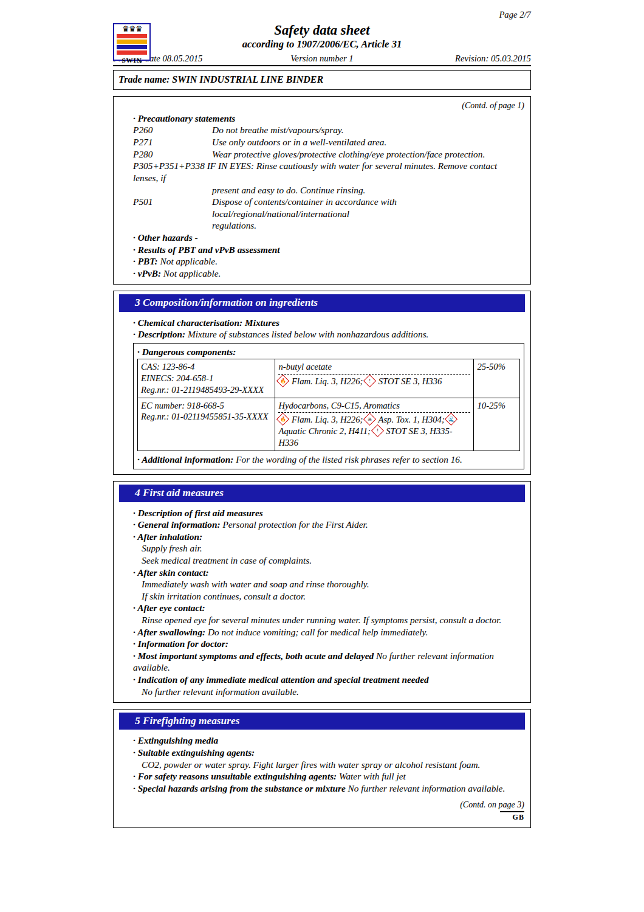Page 2/7
♛♛♛
SWIN
Safety data sheet
according to 1907/2006/EC, Article 31
Printing date 08.05.2015
Version number 1
Revision: 05.03.2015
Trade name: SWIN INDUSTRIAL LINE BINDER
(Contd. of page 1)
· Precautionary statements
P260
Do not breathe mist/vapours/spray.
P271
Use only outdoors or in a well-ventilated area.
P280
Wear protective gloves/protective clothing/eye protection/face protection.
P305+P351+P338 IF IN EYES: Rinse cautiously with water for several minutes. Remove contact lenses, if
present and easy to do. Continue rinsing.
P501
Dispose of contents/container in accordance with local/regional/national/international
regulations.
· Other hazards -
· Results of PBT and vPvB assessment
· PBT: Not applicable.
· vPvB: Not applicable.
3 Composition/information on ingredients
· Chemical characterisation: Mixtures
· Description: Mixture of substances listed below with nonhazardous additions.
· Dangerous components:
| CAS: 123-86-4 EINECS: 204-658-1 Reg.nr.: 01-2119485493-29-XXXX | n-butyl acetate 🔥 Flam. Liq. 3, H226; ! STOT SE 3, H336 | 25-50% |
| EC number: 918-668-5 Reg.nr.: 01-02119455851-35-XXXX | Hydocarbons, C9-C15, Aromatics 🔥 Flam. Liq. 3, H226; ☠ Asp. Tox. 1, H304; 🌊 Aquatic Chronic 2, H411; ! STOT SE 3, H335-H336 | 10-25% |
· Additional information: For the wording of the listed risk phrases refer to section 16.
4 First aid measures
· Description of first aid measures
· General information: Personal protection for the First Aider.
· After inhalation:
Supply fresh air.
Seek medical treatment in case of complaints.
· After skin contact:
Immediately wash with water and soap and rinse thoroughly.
If skin irritation continues, consult a doctor.
· After eye contact:
Rinse opened eye for several minutes under running water. If symptoms persist, consult a doctor.
· After swallowing: Do not induce vomiting; call for medical help immediately.
· Information for doctor:
· Most important symptoms and effects, both acute and delayed No further relevant information available.
· Indication of any immediate medical attention and special treatment needed
No further relevant information available.
5 Firefighting measures
· Extinguishing media
· Suitable extinguishing agents:
CO2, powder or water spray. Fight larger fires with water spray or alcohol resistant foam.
· For safety reasons unsuitable extinguishing agents: Water with full jet
· Special hazards arising from the substance or mixture No further relevant information available.
(Contd. on page 3)
GB